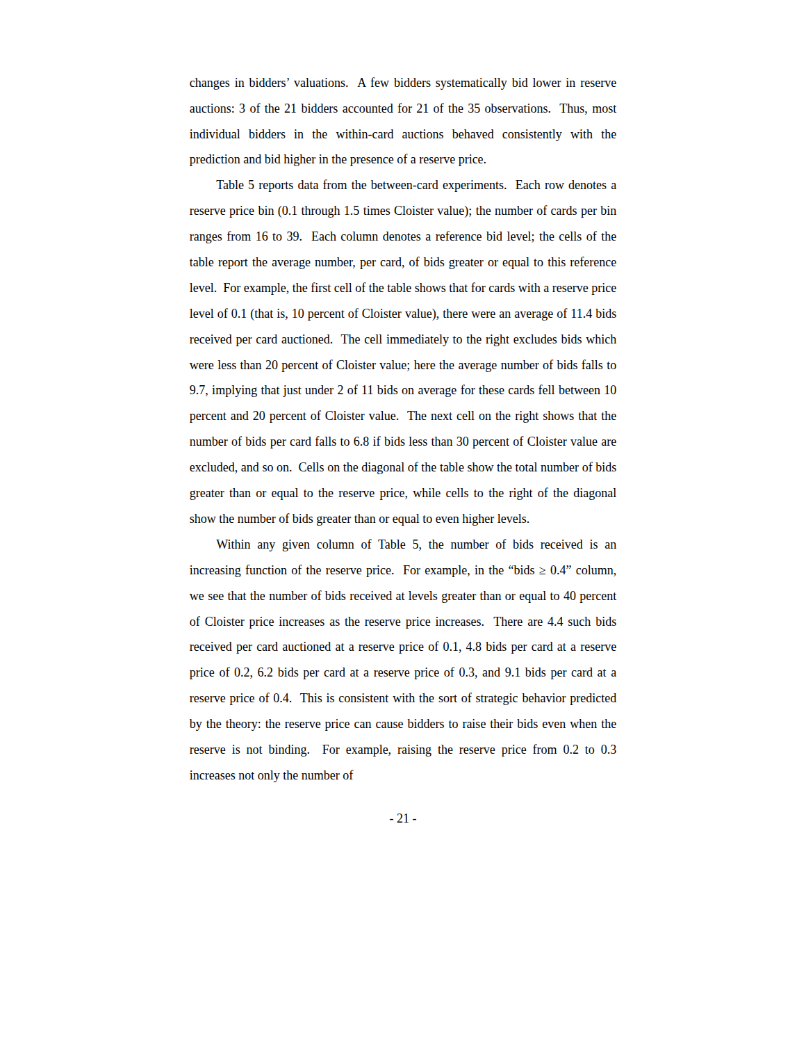changes in bidders’ valuations. A few bidders systematically bid lower in reserve auctions: 3 of the 21 bidders accounted for 21 of the 35 observations. Thus, most individual bidders in the within-card auctions behaved consistently with the prediction and bid higher in the presence of a reserve price.
Table 5 reports data from the between-card experiments. Each row denotes a reserve price bin (0.1 through 1.5 times Cloister value); the number of cards per bin ranges from 16 to 39. Each column denotes a reference bid level; the cells of the table report the average number, per card, of bids greater or equal to this reference level. For example, the first cell of the table shows that for cards with a reserve price level of 0.1 (that is, 10 percent of Cloister value), there were an average of 11.4 bids received per card auctioned. The cell immediately to the right excludes bids which were less than 20 percent of Cloister value; here the average number of bids falls to 9.7, implying that just under 2 of 11 bids on average for these cards fell between 10 percent and 20 percent of Cloister value. The next cell on the right shows that the number of bids per card falls to 6.8 if bids less than 30 percent of Cloister value are excluded, and so on. Cells on the diagonal of the table show the total number of bids greater than or equal to the reserve price, while cells to the right of the diagonal show the number of bids greater than or equal to even higher levels.
Within any given column of Table 5, the number of bids received is an increasing function of the reserve price. For example, in the “bids ≥ 0.4” column, we see that the number of bids received at levels greater than or equal to 40 percent of Cloister price increases as the reserve price increases. There are 4.4 such bids received per card auctioned at a reserve price of 0.1, 4.8 bids per card at a reserve price of 0.2, 6.2 bids per card at a reserve price of 0.3, and 9.1 bids per card at a reserve price of 0.4. This is consistent with the sort of strategic behavior predicted by the theory: the reserve price can cause bidders to raise their bids even when the reserve is not binding. For example, raising the reserve price from 0.2 to 0.3 increases not only the number of
- 21 -